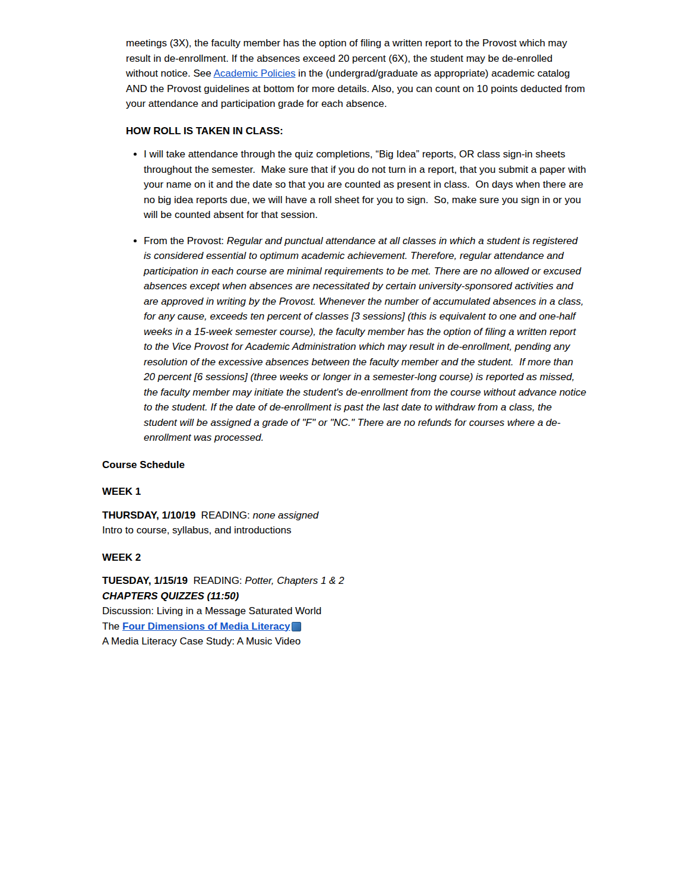meetings (3X), the faculty member has the option of filing a written report to the Provost which may result in de-enrollment. If the absences exceed 20 percent (6X), the student may be de-enrolled without notice. See Academic Policies in the (undergrad/graduate as appropriate) academic catalog AND the Provost guidelines at bottom for more details. Also, you can count on 10 points deducted from your attendance and participation grade for each absence.
HOW ROLL IS TAKEN IN CLASS:
I will take attendance through the quiz completions, “Big Idea” reports, OR class sign-in sheets throughout the semester. Make sure that if you do not turn in a report, that you submit a paper with your name on it and the date so that you are counted as present in class. On days when there are no big idea reports due, we will have a roll sheet for you to sign. So, make sure you sign in or you will be counted absent for that session.
From the Provost: Regular and punctual attendance at all classes in which a student is registered is considered essential to optimum academic achievement. Therefore, regular attendance and participation in each course are minimal requirements to be met. There are no allowed or excused absences except when absences are necessitated by certain university-sponsored activities and are approved in writing by the Provost. Whenever the number of accumulated absences in a class, for any cause, exceeds ten percent of classes [3 sessions] (this is equivalent to one and one-half weeks in a 15-week semester course), the faculty member has the option of filing a written report to the Vice Provost for Academic Administration which may result in de-enrollment, pending any resolution of the excessive absences between the faculty member and the student. If more than 20 percent [6 sessions] (three weeks or longer in a semester-long course) is reported as missed, the faculty member may initiate the student's de-enrollment from the course without advance notice to the student. If the date of de-enrollment is past the last date to withdraw from a class, the student will be assigned a grade of "F" or "NC." There are no refunds for courses where a de-enrollment was processed.
Course Schedule
WEEK 1
THURSDAY, 1/10/19 READING: none assigned
Intro to course, syllabus, and introductions
WEEK 2
TUESDAY, 1/15/19 READING: Potter, Chapters 1 & 2
CHAPTERS QUIZZES (11:50)
Discussion: Living in a Message Saturated World
The Four Dimensions of Media Literacy
A Media Literacy Case Study: A Music Video